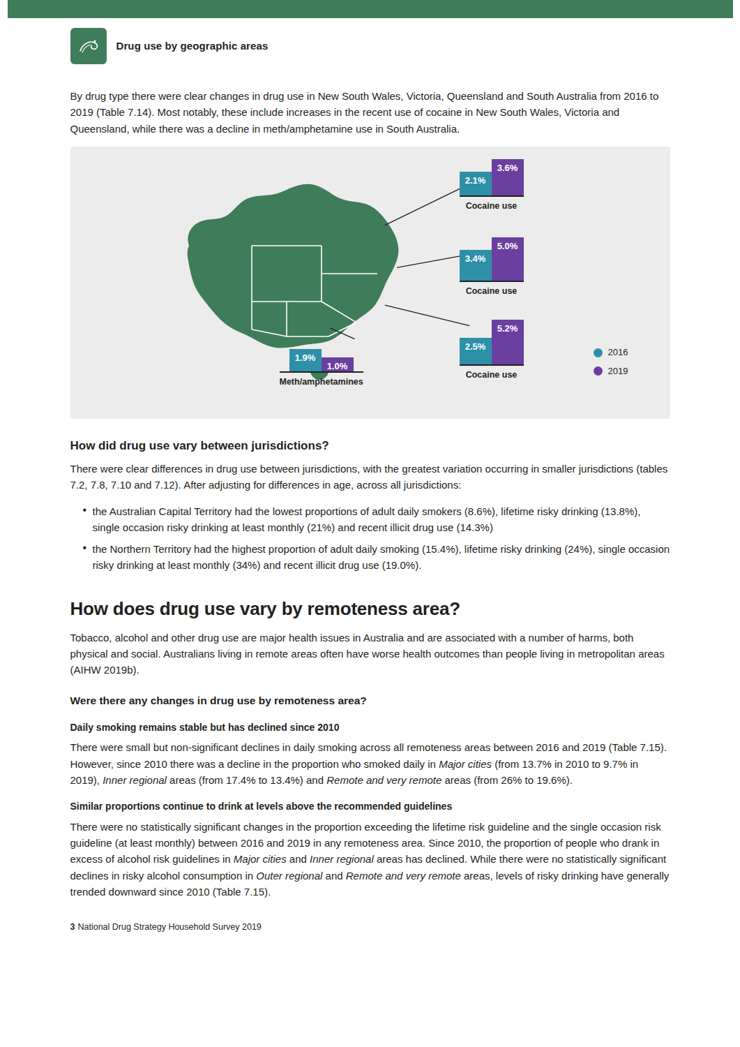Drug use by geographic areas
By drug type there were clear changes in drug use in New South Wales, Victoria, Queensland and South Australia from 2016 to 2019 (Table 7.14). Most notably, these include increases in the recent use of cocaine in New South Wales, Victoria and Queensland, while there was a decline in meth/amphetamine use in South Australia.
2.1%
3.6%
Cocaine use
3.4%
5.0%
Cocaine use
2.5%
5.2%
Cocaine use
1.9%
1.0%
Meth/amphetamines
2016
2019
How did drug use vary between jurisdictions?
There were clear differences in drug use between jurisdictions, with the greatest variation occurring in smaller jurisdictions (tables 7.2, 7.8, 7.10 and 7.12). After adjusting for differences in age, across all jurisdictions:
the Australian Capital Territory had the lowest proportions of adult daily smokers (8.6%), lifetime risky drinking (13.8%), single occasion risky drinking at least monthly (21%) and recent illicit drug use (14.3%)
the Northern Territory had the highest proportion of adult daily smoking (15.4%), lifetime risky drinking (24%), single occasion risky drinking at least monthly (34%) and recent illicit drug use (19.0%).
How does drug use vary by remoteness area?
Tobacco, alcohol and other drug use are major health issues in Australia and are associated with a number of harms, both physical and social. Australians living in remote areas often have worse health outcomes than people living in metropolitan areas (AIHW 2019b).
Were there any changes in drug use by remoteness area?
Daily smoking remains stable but has declined since 2010
There were small but non-significant declines in daily smoking across all remoteness areas between 2016 and 2019 (Table 7.15). However, since 2010 there was a decline in the proportion who smoked daily in Major cities (from 13.7% in 2010 to 9.7% in 2019), Inner regional areas (from 17.4% to 13.4%) and Remote and very remote areas (from 26% to 19.6%).
Similar proportions continue to drink at levels above the recommended guidelines
There were no statistically significant changes in the proportion exceeding the lifetime risk guideline and the single occasion risk guideline (at least monthly) between 2016 and 2019 in any remoteness area. Since 2010, the proportion of people who drank in excess of alcohol risk guidelines in Major cities and Inner regional areas has declined. While there were no statistically significant declines in risky alcohol consumption in Outer regional and Remote and very remote areas, levels of risky drinking have generally trended downward since 2010 (Table 7.15).
3 National Drug Strategy Household Survey 2019